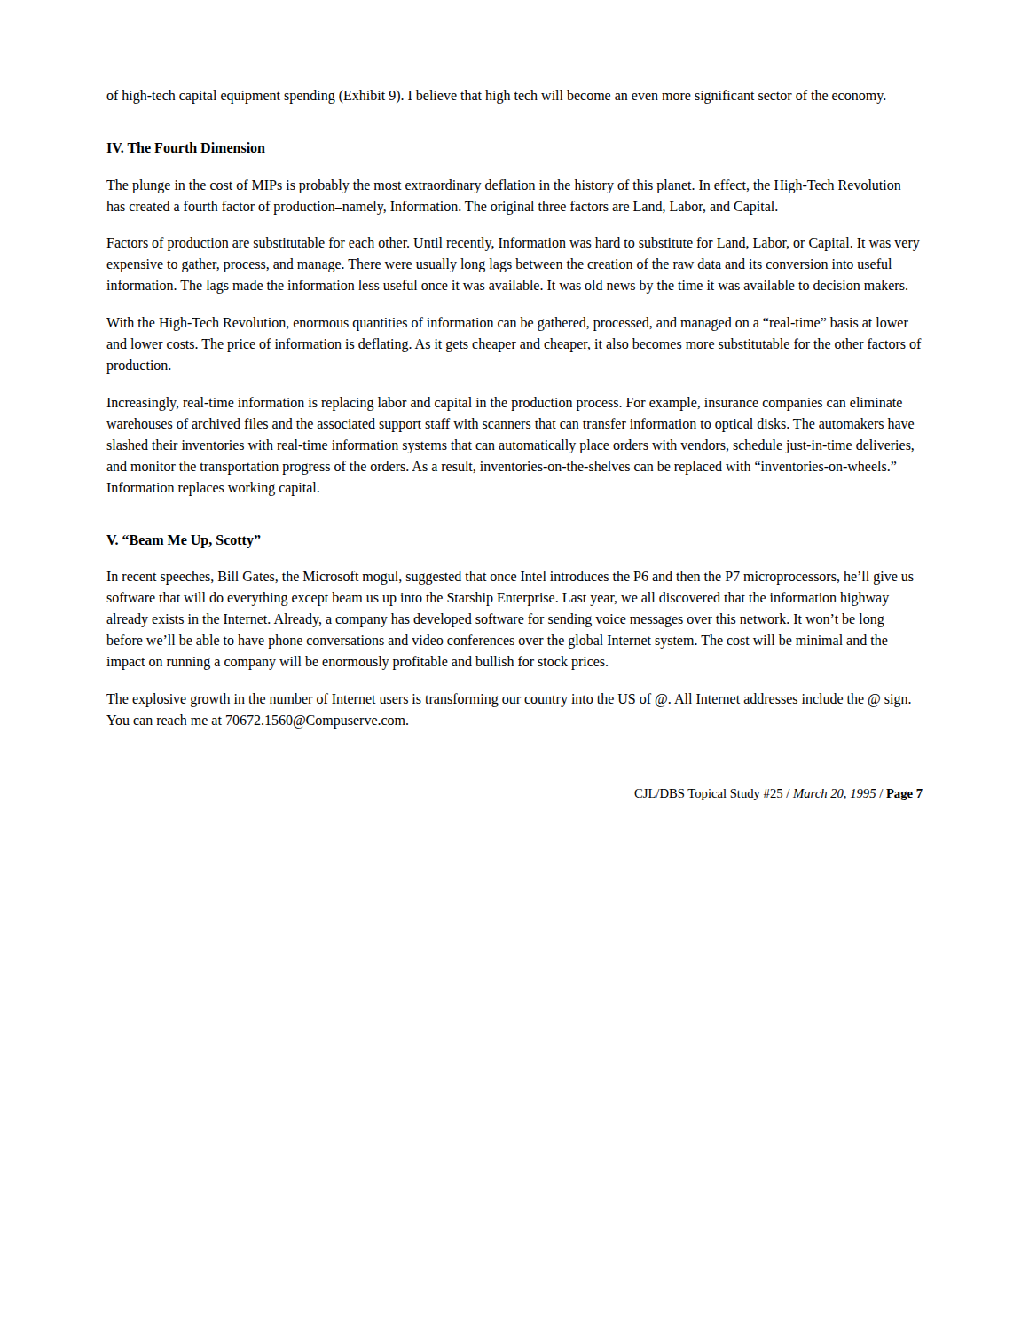of high-tech capital equipment spending (Exhibit 9). I believe that high tech will become an even more significant sector of the economy.
IV. The Fourth Dimension
The plunge in the cost of MIPs is probably the most extraordinary deflation in the history of this planet. In effect, the High-Tech Revolution has created a fourth factor of production–namely, Information. The original three factors are Land, Labor, and Capital.
Factors of production are substitutable for each other. Until recently, Information was hard to substitute for Land, Labor, or Capital. It was very expensive to gather, process, and manage. There were usually long lags between the creation of the raw data and its conversion into useful information. The lags made the information less useful once it was available. It was old news by the time it was available to decision makers.
With the High-Tech Revolution, enormous quantities of information can be gathered, processed, and managed on a “real-time” basis at lower and lower costs. The price of information is deflating. As it gets cheaper and cheaper, it also becomes more substitutable for the other factors of production.
Increasingly, real-time information is replacing labor and capital in the production process. For example, insurance companies can eliminate warehouses of archived files and the associated support staff with scanners that can transfer information to optical disks. The automakers have slashed their inventories with real-time information systems that can automatically place orders with vendors, schedule just-in-time deliveries, and monitor the transportation progress of the orders. As a result, inventories-on-the-shelves can be replaced with “inventories-on-wheels.” Information replaces working capital.
V. “Beam Me Up, Scotty”
In recent speeches, Bill Gates, the Microsoft mogul, suggested that once Intel introduces the P6 and then the P7 microprocessors, he’ll give us software that will do everything except beam us up into the Starship Enterprise. Last year, we all discovered that the information highway already exists in the Internet. Already, a company has developed software for sending voice messages over this network. It won’t be long before we’ll be able to have phone conversations and video conferences over the global Internet system. The cost will be minimal and the impact on running a company will be enormously profitable and bullish for stock prices.
The explosive growth in the number of Internet users is transforming our country into the US of @. All Internet addresses include the @ sign. You can reach me at 70672.1560@Compuserve.com.
CJL/DBS Topical Study #25 / March 20, 1995 / Page 7